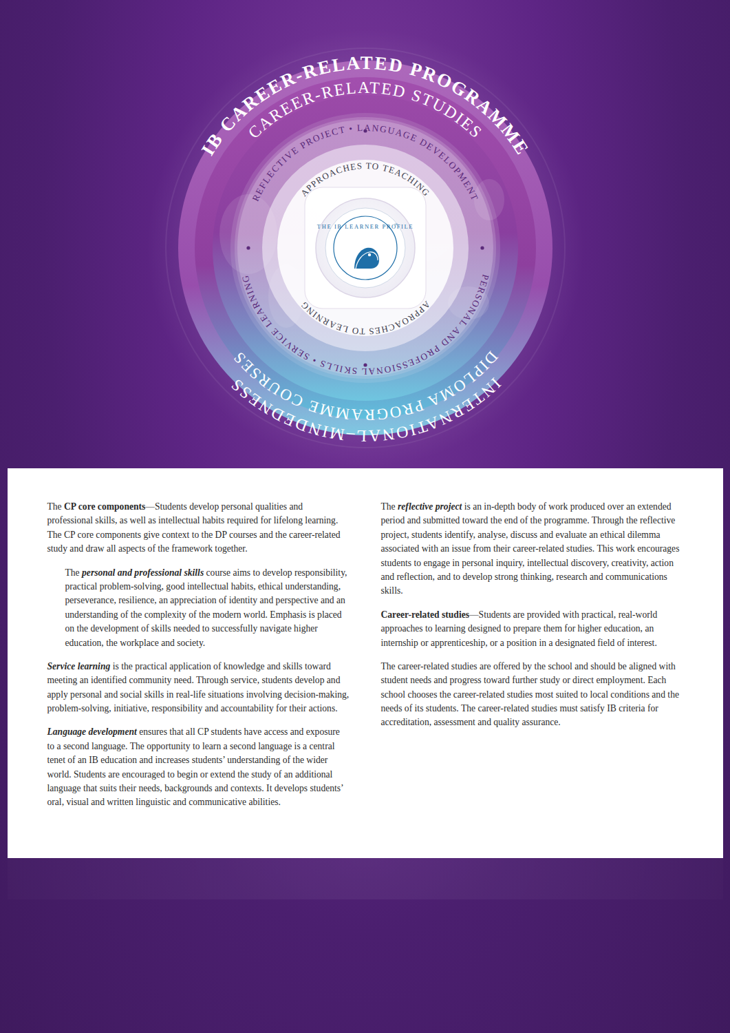THE IB LEARNER PROFILE ® IB CAREER-RELATED PROGRAMME CAREER-RELATED STUDIES DIPLOMA PROGRAMME COURSES INTERNATIONAL–MINDEDNESS REFLECTIVE PROJECT • LANGUAGE DEVELOPMENT PERSONAL AND PROFESSIONAL SKILLS • SERVICE LEARNING APPROACHES TO TEACHING APPROACHES TO LEARNING
The CP core components—Students develop personal qualities and professional skills, as well as intellectual habits required for lifelong learning. The CP core components give context to the DP courses and the career-related study and draw all aspects of the framework together.
The personal and professional skills course aims to develop responsibility, practical problem-solving, good intellectual habits, ethical understanding, perseverance, resilience, an appreciation of identity and perspective and an understanding of the complexity of the modern world. Emphasis is placed on the development of skills needed to successfully navigate higher education, the workplace and society.
Service learning is the practical application of knowledge and skills toward meeting an identified community need. Through service, students develop and apply personal and social skills in real-life situations involving decision-making, problem-solving, initiative, responsibility and accountability for their actions.
Language development ensures that all CP students have access and exposure to a second language. The opportunity to learn a second language is a central tenet of an IB education and increases students’ understanding of the wider world. Students are encouraged to begin or extend the study of an additional language that suits their needs, backgrounds and contexts. It develops students’ oral, visual and written linguistic and communicative abilities.
The reflective project is an in-depth body of work produced over an extended period and submitted toward the end of the programme. Through the reflective project, students identify, analyse, discuss and evaluate an ethical dilemma associated with an issue from their career-related studies. This work encourages students to engage in personal inquiry, intellectual discovery, creativity, action and reflection, and to develop strong thinking, research and communications skills.
Career-related studies—Students are provided with practical, real-world approaches to learning designed to prepare them for higher education, an internship or apprenticeship, or a position in a designated field of interest.
The career-related studies are offered by the school and should be aligned with student needs and progress toward further study or direct employment. Each school chooses the career-related studies most suited to local conditions and the needs of its students. The career-related studies must satisfy IB criteria for accreditation, assessment and quality assurance.